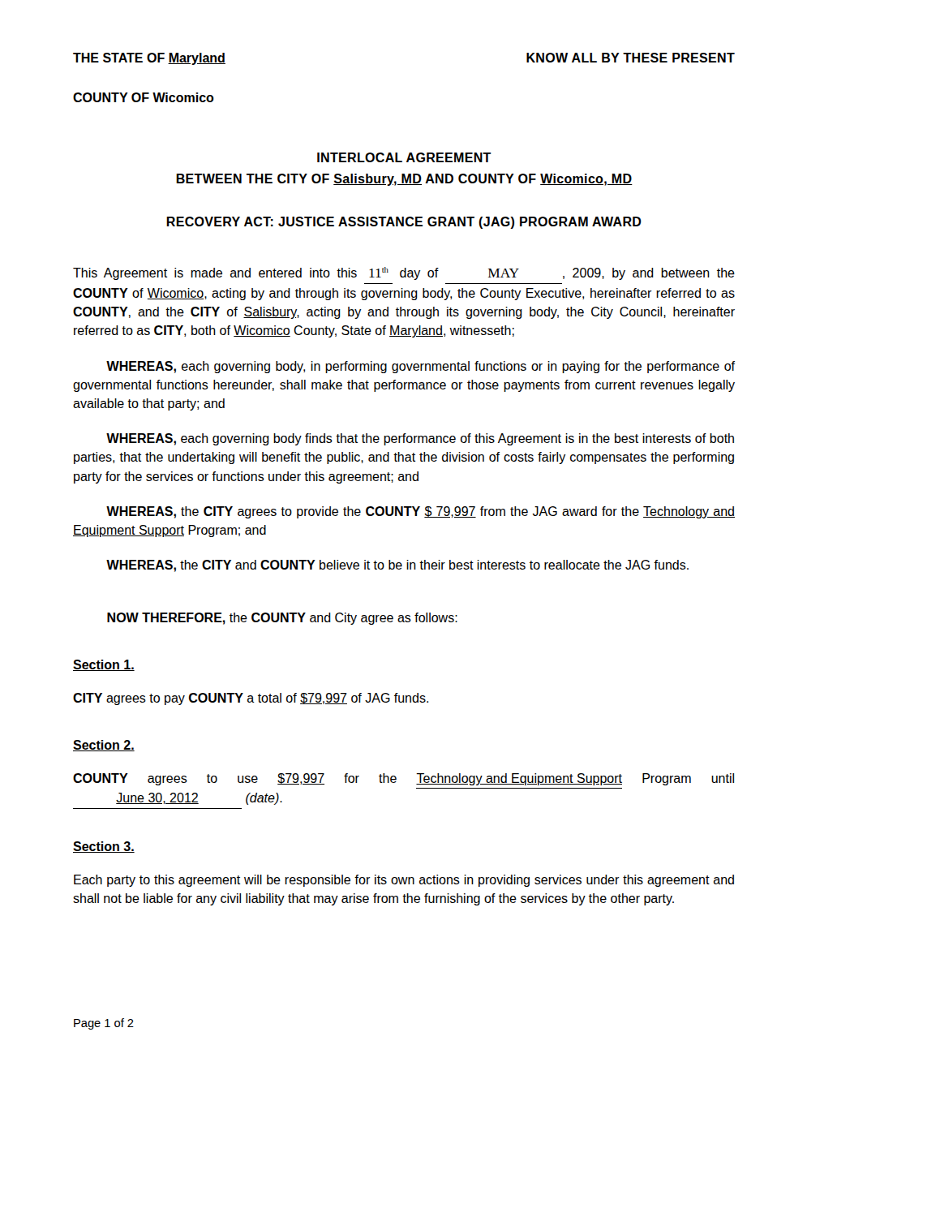THE STATE OF Maryland
KNOW ALL BY THESE PRESENT
COUNTY OF Wicomico
INTERLOCAL AGREEMENT
BETWEEN THE CITY OF Salisbury, MD AND COUNTY OF Wicomico, MD
RECOVERY ACT: JUSTICE ASSISTANCE GRANT (JAG) PROGRAM AWARD
This Agreement is made and entered into this 11 th day of MAY, 2009, by and between the COUNTY of Wicomico, acting by and through its governing body, the County Executive, hereinafter referred to as COUNTY, and the CITY of Salisbury, acting by and through its governing body, the City Council, hereinafter referred to as CITY, both of Wicomico County, State of Maryland, witnesseth;
WHEREAS, each governing body, in performing governmental functions or in paying for the performance of governmental functions hereunder, shall make that performance or those payments from current revenues legally available to that party; and
WHEREAS, each governing body finds that the performance of this Agreement is in the best interests of both parties, that the undertaking will benefit the public, and that the division of costs fairly compensates the performing party for the services or functions under this agreement; and
WHEREAS, the CITY agrees to provide the COUNTY $ 79,997 from the JAG award for the Technology and Equipment Support Program; and
WHEREAS, the CITY and COUNTY believe it to be in their best interests to reallocate the JAG funds.
NOW THEREFORE, the COUNTY and City agree as follows:
Section 1.
CITY agrees to pay COUNTY a total of $79,997 of JAG funds.
Section 2.
COUNTY agrees to use $79,997 for the Technology and Equipment Support Program until June 30, 2012 (date).
Section 3.
Each party to this agreement will be responsible for its own actions in providing services under this agreement and shall not be liable for any civil liability that may arise from the furnishing of the services by the other party.
Page 1 of 2